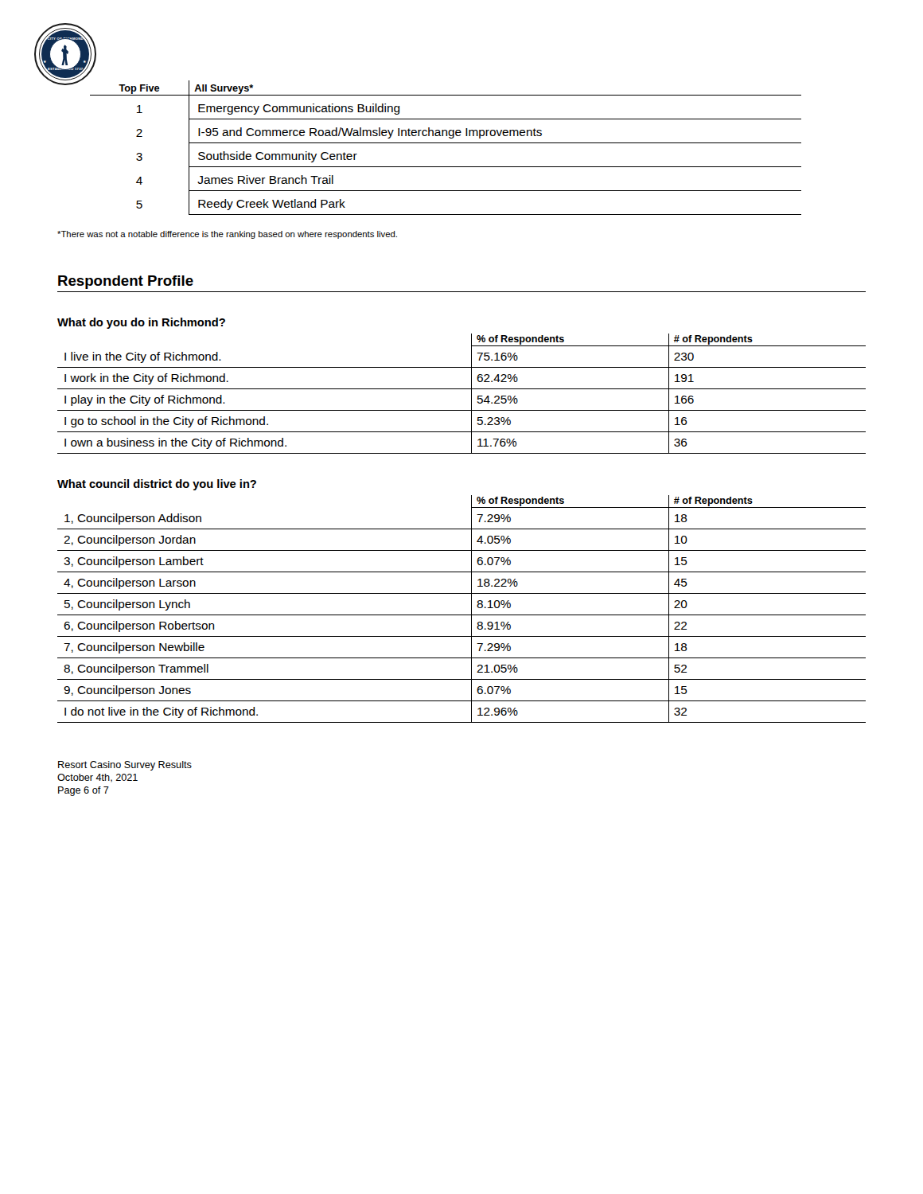CITY OF RICHMOND
ESTABLISHED 1737
★
★
| Top Five | All Surveys* |
| --- | --- |
| 1 | Emergency Communications Building |
| 2 | I-95 and Commerce Road/Walmsley Interchange Improvements |
| 3 | Southside Community Center |
| 4 | James River Branch Trail |
| 5 | Reedy Creek Wetland Park |
*There was not a notable difference is the ranking based on where respondents lived.
Respondent Profile
What do you do in Richmond?
| | % of Respondents | # of Repondents |
| --- | --- | --- |
| I live in the City of Richmond. | 75.16% | 230 |
| I work in the City of Richmond. | 62.42% | 191 |
| I play in the City of Richmond. | 54.25% | 166 |
| I go to school in the City of Richmond. | 5.23% | 16 |
| I own a business in the City of Richmond. | 11.76% | 36 |
What council district do you live in?
| | % of Respondents | # of Repondents |
| --- | --- | --- |
| 1, Councilperson Addison | 7.29% | 18 |
| 2, Councilperson Jordan | 4.05% | 10 |
| 3, Councilperson Lambert | 6.07% | 15 |
| 4, Councilperson Larson | 18.22% | 45 |
| 5, Councilperson Lynch | 8.10% | 20 |
| 6, Councilperson Robertson | 8.91% | 22 |
| 7, Councilperson Newbille | 7.29% | 18 |
| 8, Councilperson Trammell | 21.05% | 52 |
| 9, Councilperson Jones | 6.07% | 15 |
| I do not live in the City of Richmond. | 12.96% | 32 |
Resort Casino Survey Results
October 4th, 2021
Page 6 of 7